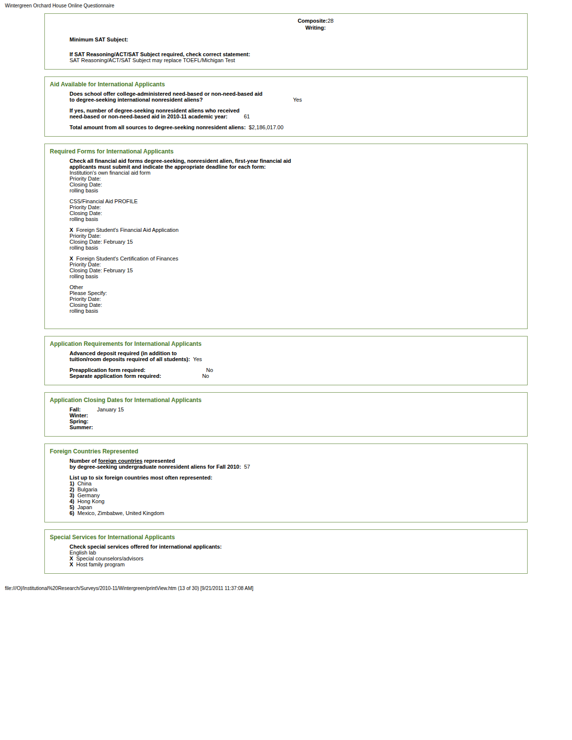Wintergreen Orchard House Online Questionnaire
Composite: 28
Writing:
Minimum SAT Subject:
If SAT Reasoning/ACT/SAT Subject required, check correct statement:
SAT Reasoning/ACT/SAT Subject may replace TOEFL/Michigan Test
Aid Available for International Applicants
Does school offer college-administered need-based or non-need-based aid
to degree-seeking international nonresident aliens? Yes
If yes, number of degree-seeking nonresident aliens who received
need-based or non-need-based aid in 2010-11 academic year: 61
Total amount from all sources to degree-seeking nonresident aliens: $2,186,017.00
Required Forms for International Applicants
Check all financial aid forms degree-seeking, nonresident alien, first-year financial aid
applicants must submit and indicate the appropriate deadline for each form:
Institution's own financial aid form
Priority Date:
Closing Date:
rolling basis
CSS/Financial Aid PROFILE
Priority Date:
Closing Date:
rolling basis
X Foreign Student's Financial Aid Application
Priority Date:
Closing Date: February 15
rolling basis
X Foreign Student's Certification of Finances
Priority Date:
Closing Date: February 15
rolling basis
Other
Please Specify:
Priority Date:
Closing Date:
rolling basis
Application Requirements for International Applicants
Advanced deposit required (in addition to
tuition/room deposits required of all students): Yes
Preapplication form required: No
Separate application form required: No
Application Closing Dates for International Applicants
Fall: January 15
Winter:
Spring:
Summer:
Foreign Countries Represented
Number of foreign countries represented
by degree-seeking undergraduate nonresident aliens for Fall 2010: 57
List up to six foreign countries most often represented:
1) China
2) Bulgaria
3) Germany
4) Hong Kong
5) Japan
6) Mexico, Zimbabwe, United Kingdom
Special Services for International Applicants
Check special services offered for international applicants:
English lab
X Special counselors/advisors
X Host family program
file:///O|/Institutional%20Research/Surveys/2010-11/Wintergreen/printView.htm (13 of 30) [9/21/2011 11:37:08 AM]